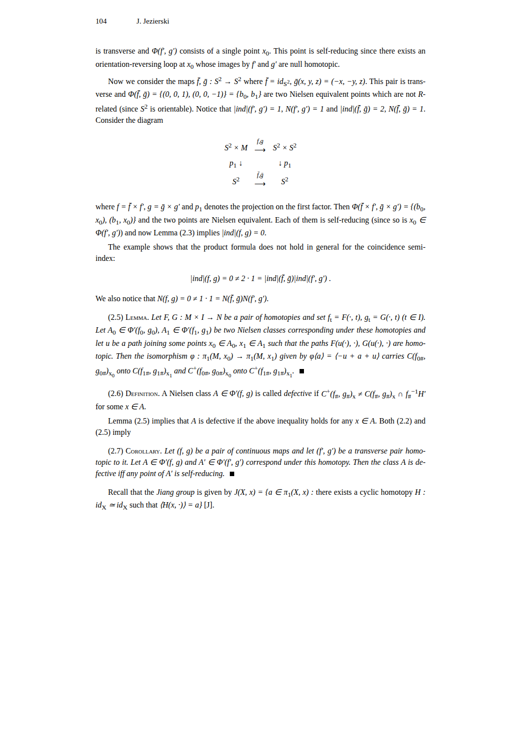104 J. Jezierski
is transverse and Φ(f′, g′) consists of a single point x0. This point is self-reducing since there exists an orientation-reversing loop at x0 whose images by f′ and g′ are null homotopic.
Now we consider the maps f̄, ḡ : S2 → S2 where f̄ = idS2, ḡ(x, y, z) = (−x, −y, z). This pair is transverse and Φ(f̄, ḡ) = {(0, 0, 1), (0, 0, −1)} = {b0, b1} are two Nielsen equivalent points which are not R-related (since S2 is orientable). Notice that |ind|(f′, g′) = 1, N(f′, g′) = 1 and |ind|(f̄, ḡ) = 2, N(f̄, ḡ) = 1. Consider the diagram
| S 2 × M | f,g ⟶ | S 2 × S 2 |
| p 1 ↓ | | ↓ p 1 |
| S 2 | f̄,ḡ ⟶ | S 2 |
where f = f̄ × f′, g = ḡ × g′ and p1 denotes the projection on the first factor. Then Φ(f̄ × f′, ḡ × g′) = {(b0, x0), (b1, x0)} and the two points are Nielsen equivalent. Each of them is self-reducing (since so is x0 ∈ Φ(f′, g′)) and now Lemma (2.3) implies |ind|(f, g) = 0.
The example shows that the product formula does not hold in general for the coincidence semi-index:
|ind|(f, g) = 0 ≠ 2 · 1 = |ind|(f̄, ḡ)|ind|(f′, g′) .
We also notice that N(f, g) = 0 ≠ 1 · 1 = N(f̄, ḡ)N(f′, g′).
(2.5) Lemma. Let F, G : M × I → N be a pair of homotopies and set ft = F(·, t), gt = G(·, t) (t ∈ I). Let A0 ∈ Φ′(f0, g0), A1 ∈ Φ′(f1, g1) be two Nielsen classes corresponding under these homotopies and let u be a path joining some points x0 ∈ A0, x1 ∈ A1 such that the paths F(u(·), ·), G(u(·), ·) are homotopic. Then the isomorphism φ : π1(M, x0) → π1(M, x1) given by φ⟨a⟩ = ⟨−u + a + u⟩ carries C(f0#, g0#)x0 onto C(f1#, g1#)x1 and C+(f0#, g0#)x0 onto C+(f1#, g1#)x1.
(2.6) Definition. A Nielsen class A ∈ Φ′(f, g) is called defective if C+(f#, g#)x ≠ C(f#, g#)x ∩ f#−1H′ for some x ∈ A.
Lemma (2.5) implies that A is defective if the above inequality holds for any x ∈ A. Both (2.2) and (2.5) imply
(2.7) Corollary. Let (f, g) be a pair of continuous maps and let (f′, g′) be a transverse pair homotopic to it. Let A ∈ Φ′(f, g) and A′ ∈ Φ′(f′, g′) correspond under this homotopy. Then the class A is defective iff any point of A′ is self-reducing.
Recall that the Jiang group is given by J(X, x) = {a ∈ π1(X, x) : there exists a cyclic homotopy H : idX ≃ idX such that ⟨H(x, ·)⟩ = a} [J].